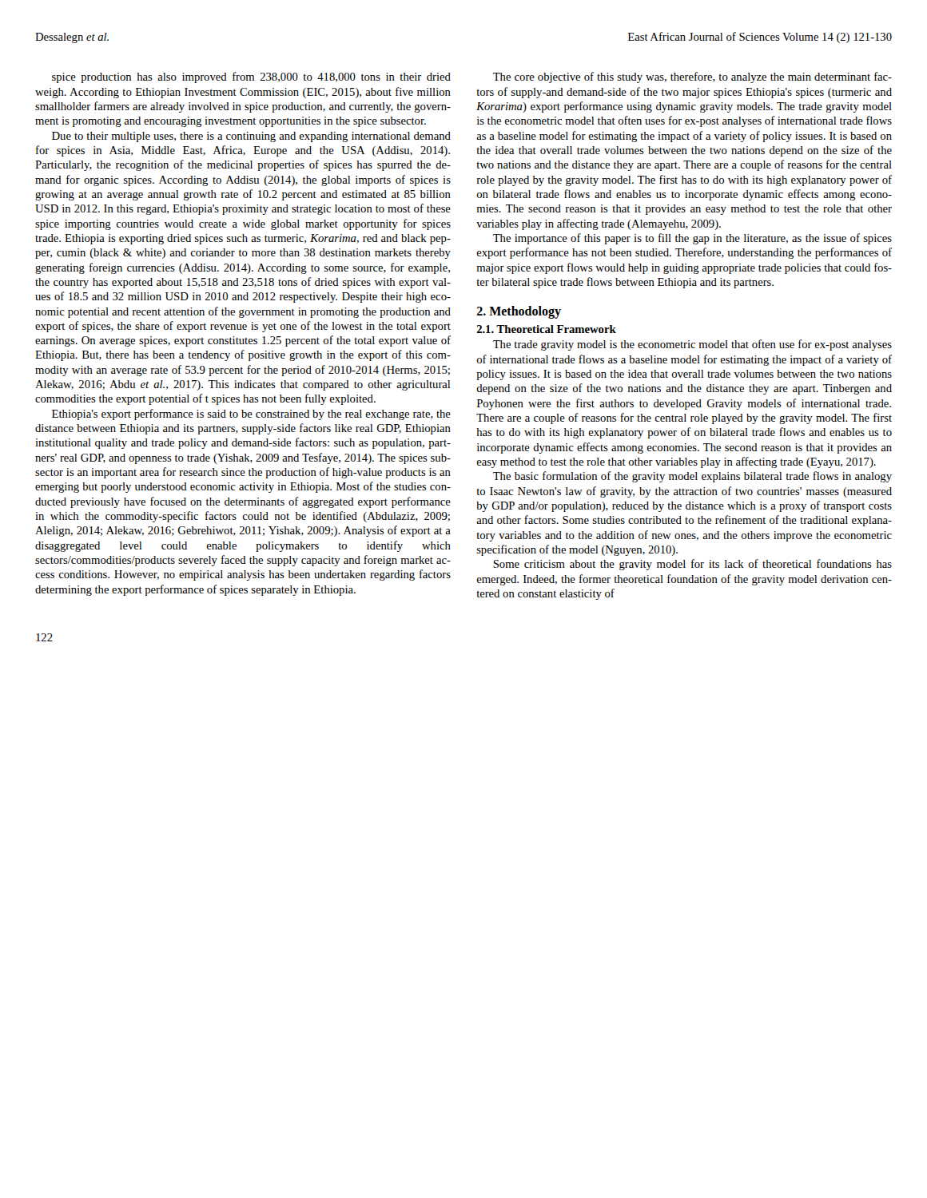Dessalegn et al.
East African Journal of Sciences Volume 14 (2) 121-130
spice production has also improved from 238,000 to 418,000 tons in their dried weigh. According to Ethiopian Investment Commission (EIC, 2015), about five million smallholder farmers are already involved in spice production, and currently, the government is promoting and encouraging investment opportunities in the spice subsector.
Due to their multiple uses, there is a continuing and expanding international demand for spices in Asia, Middle East, Africa, Europe and the USA (Addisu, 2014). Particularly, the recognition of the medicinal properties of spices has spurred the demand for organic spices. According to Addisu (2014), the global imports of spices is growing at an average annual growth rate of 10.2 percent and estimated at 85 billion USD in 2012. In this regard, Ethiopia's proximity and strategic location to most of these spice importing countries would create a wide global market opportunity for spices trade. Ethiopia is exporting dried spices such as turmeric, Korarima, red and black pepper, cumin (black & white) and coriander to more than 38 destination markets thereby generating foreign currencies (Addisu. 2014). According to some source, for example, the country has exported about 15,518 and 23,518 tons of dried spices with export values of 18.5 and 32 million USD in 2010 and 2012 respectively. Despite their high economic potential and recent attention of the government in promoting the production and export of spices, the share of export revenue is yet one of the lowest in the total export earnings. On average spices, export constitutes 1.25 percent of the total export value of Ethiopia. But, there has been a tendency of positive growth in the export of this commodity with an average rate of 53.9 percent for the period of 2010-2014 (Herms, 2015; Alekaw, 2016; Abdu et al., 2017). This indicates that compared to other agricultural commodities the export potential of t spices has not been fully exploited.
Ethiopia's export performance is said to be constrained by the real exchange rate, the distance between Ethiopia and its partners, supply-side factors like real GDP, Ethiopian institutional quality and trade policy and demand-side factors: such as population, partners' real GDP, and openness to trade (Yishak, 2009 and Tesfaye, 2014). The spices subsector is an important area for research since the production of high-value products is an emerging but poorly understood economic activity in Ethiopia. Most of the studies conducted previously have focused on the determinants of aggregated export performance in which the commodity-specific factors could not be identified (Abdulaziz, 2009; Alelign, 2014; Alekaw, 2016; Gebrehiwot, 2011; Yishak, 2009;). Analysis of export at a disaggregated level could enable policymakers to identify which sectors/commodities/products severely faced the supply capacity and foreign market access conditions. However, no empirical analysis has been undertaken regarding factors determining the export performance of spices separately in Ethiopia.
The core objective of this study was, therefore, to analyze the main determinant factors of supply-and demand-side of the two major spices Ethiopia's spices (turmeric and Korarima) export performance using dynamic gravity models. The trade gravity model is the econometric model that often uses for ex-post analyses of international trade flows as a baseline model for estimating the impact of a variety of policy issues. It is based on the idea that overall trade volumes between the two nations depend on the size of the two nations and the distance they are apart. There are a couple of reasons for the central role played by the gravity model. The first has to do with its high explanatory power of on bilateral trade flows and enables us to incorporate dynamic effects among economies. The second reason is that it provides an easy method to test the role that other variables play in affecting trade (Alemayehu, 2009).
The importance of this paper is to fill the gap in the literature, as the issue of spices export performance has not been studied. Therefore, understanding the performances of major spice export flows would help in guiding appropriate trade policies that could foster bilateral spice trade flows between Ethiopia and its partners.
2. Methodology
2.1. Theoretical Framework
The trade gravity model is the econometric model that often use for ex-post analyses of international trade flows as a baseline model for estimating the impact of a variety of policy issues. It is based on the idea that overall trade volumes between the two nations depend on the size of the two nations and the distance they are apart. Tinbergen and Poyhonen were the first authors to developed Gravity models of international trade. There are a couple of reasons for the central role played by the gravity model. The first has to do with its high explanatory power of on bilateral trade flows and enables us to incorporate dynamic effects among economies. The second reason is that it provides an easy method to test the role that other variables play in affecting trade (Eyayu, 2017).
The basic formulation of the gravity model explains bilateral trade flows in analogy to Isaac Newton's law of gravity, by the attraction of two countries' masses (measured by GDP and/or population), reduced by the distance which is a proxy of transport costs and other factors. Some studies contributed to the refinement of the traditional explanatory variables and to the addition of new ones, and the others improve the econometric specification of the model (Nguyen, 2010).
Some criticism about the gravity model for its lack of theoretical foundations has emerged. Indeed, the former theoretical foundation of the gravity model derivation centered on constant elasticity of
122